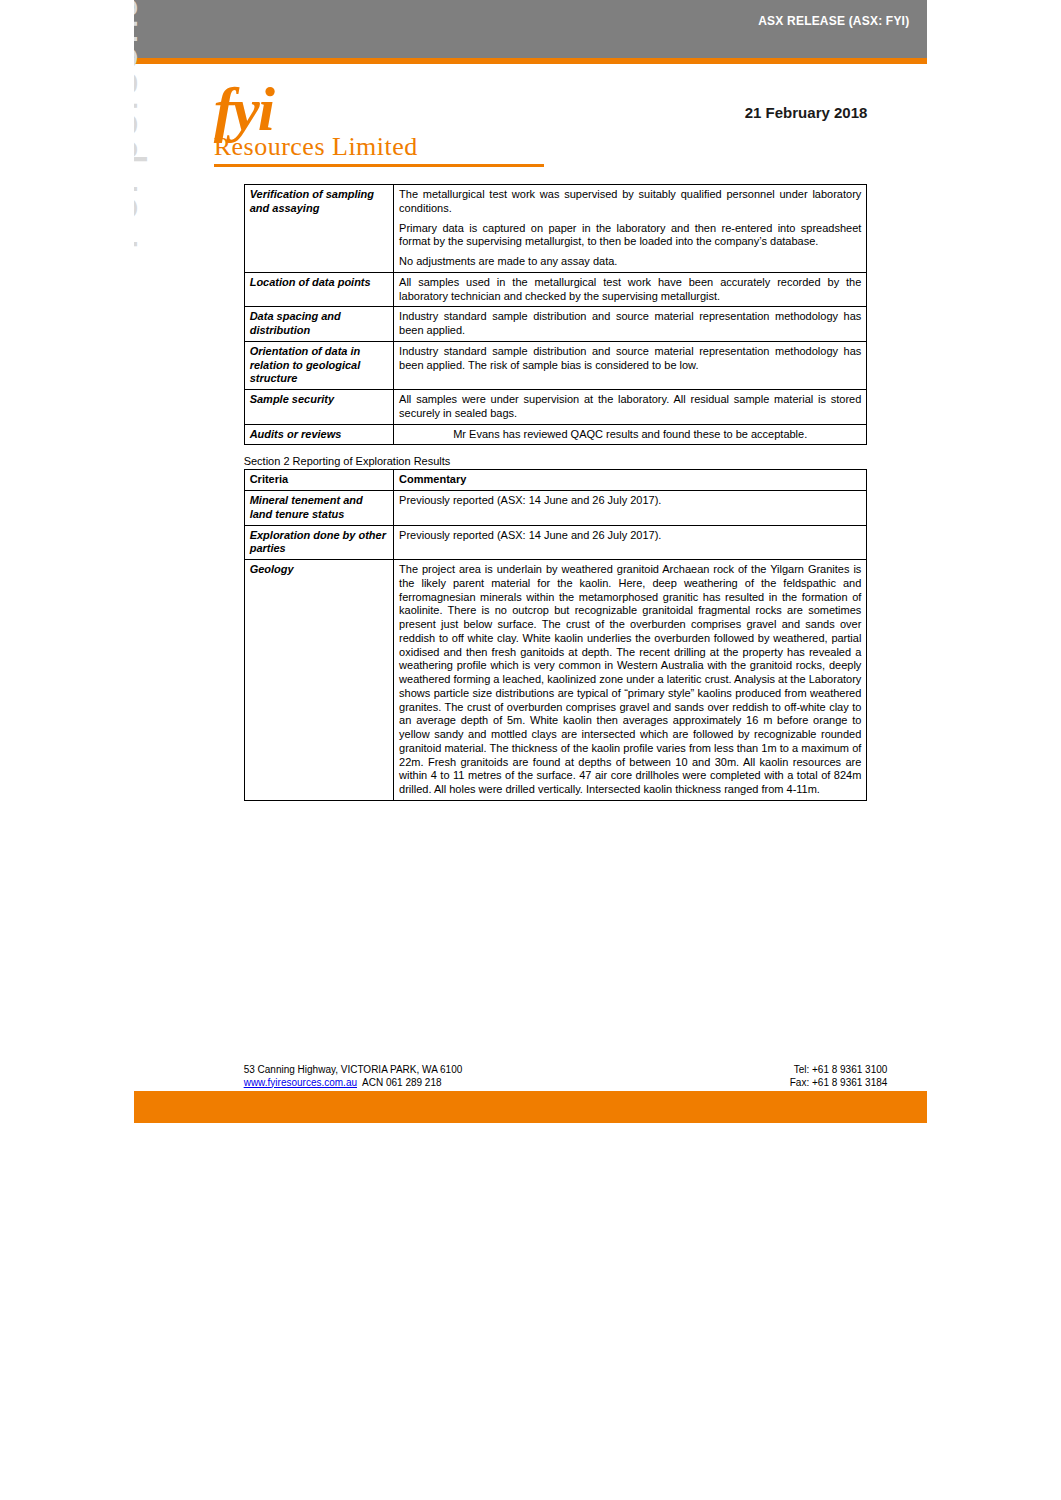ASX RELEASE (ASX: FYI)
For personal use only
fyi
Resources Limited
21 February 2018
| Verification of sampling and assaying | The metallurgical test work was supervised by suitably qualified personnel under laboratory conditions. Primary data is captured on paper in the laboratory and then re-entered into spreadsheet format by the supervising metallurgist, to then be loaded into the company’s database. No adjustments are made to any assay data. |
| Location of data points | All samples used in the metallurgical test work have been accurately recorded by the laboratory technician and checked by the supervising metallurgist. |
| Data spacing and distribution | Industry standard sample distribution and source material representation methodology has been applied. |
| Orientation of data in relation to geological structure | Industry standard sample distribution and source material representation methodology has been applied. The risk of sample bias is considered to be low. |
| Sample security | All samples were under supervision at the laboratory. All residual sample material is stored securely in sealed bags. |
| Audits or reviews | Mr Evans has reviewed QAQC results and found these to be acceptable. |
Section 2 Reporting of Exploration Results
| Criteria | Commentary |
| Mineral tenement and land tenure status | Previously reported (ASX: 14 June and 26 July 2017). |
| Exploration done by other parties | Previously reported (ASX: 14 June and 26 July 2017). |
| Geology | The project area is underlain by weathered granitoid Archaean rock of the Yilgarn Granites is the likely parent material for the kaolin. Here, deep weathering of the feldspathic and ferromagnesian minerals within the metamorphosed granitic has resulted in the formation of kaolinite. There is no outcrop but recognizable granitoidal fragmental rocks are sometimes present just below surface. The crust of the overburden comprises gravel and sands over reddish to off white clay. White kaolin underlies the overburden followed by weathered, partial oxidised and then fresh ganitoids at depth. The recent drilling at the property has revealed a weathering profile which is very common in Western Australia with the granitoid rocks, deeply weathered forming a leached, kaolinized zone under a lateritic crust. Analysis at the Laboratory shows particle size distributions are typical of “primary style” kaolins produced from weathered granites. The crust of overburden comprises gravel and sands over reddish to off-white clay to an average depth of 5m. White kaolin then averages approximately 16 m before orange to yellow sandy and mottled clays are intersected which are followed by recognizable rounded granitoid material. The thickness of the kaolin profile varies from less than 1m to a maximum of 22m. Fresh granitoids are found at depths of between 10 and 30m. All kaolin resources are within 4 to 11 metres of the surface. 47 air core drillholes were completed with a total of 824m drilled. All holes were drilled vertically. Intersected kaolin thickness ranged from 4-11m. |
53 Canning Highway, VICTORIA PARK, WA 6100
www.fyiresources.com.au ACN 061 289 218
Tel: +61 8 9361 3100
Fax: +61 8 9361 3184